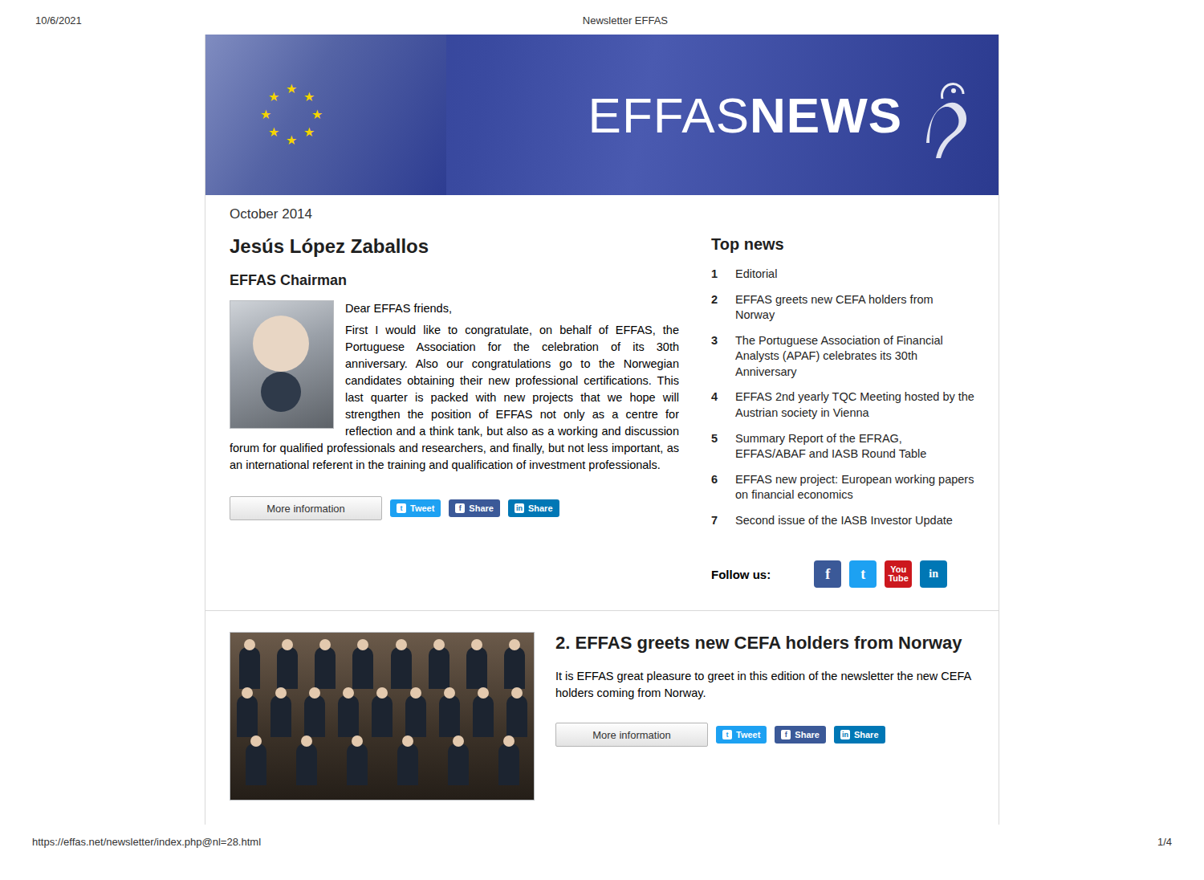10/6/2021
Newsletter EFFAS
★ ★ ★ ★ ★ ★ ★ ★
EFFASNEWS
October 2014
Jesús López Zaballos
EFFAS Chairman
Dear EFFAS friends,
First I would like to congratulate, on behalf of EFFAS, the Portuguese Association for the celebration of its 30th anniversary. Also our congratulations go to the Norwegian candidates obtaining their new professional certifications. This last quarter is packed with new projects that we hope will strengthen the position of EFFAS not only as a centre for reflection and a think tank, but also as a working and discussion forum for qualified professionals and researchers, and finally, but not less important, as an international referent in the training and qualification of investment professionals.
More information t Tweet f Share in Share
Top news
Editorial
EFFAS greets new CEFA holders from Norway
The Portuguese Association of Financial Analysts (APAF) celebrates its 30th Anniversary
EFFAS 2nd yearly TQC Meeting hosted by the Austrian society in Vienna
Summary Report of the EFRAG, EFFAS/ABAF and IASB Round Table
EFFAS new project: European working papers on financial economics
Second issue of the IASB Investor Update
Follow us:
f t You
Tube in
2. EFFAS greets new CEFA holders from Norway
It is EFFAS great pleasure to greet in this edition of the newsletter the new CEFA holders coming from Norway.
More information t Tweet f Share in Share
https://effas.net/newsletter/index.php@nl=28.html
1/4